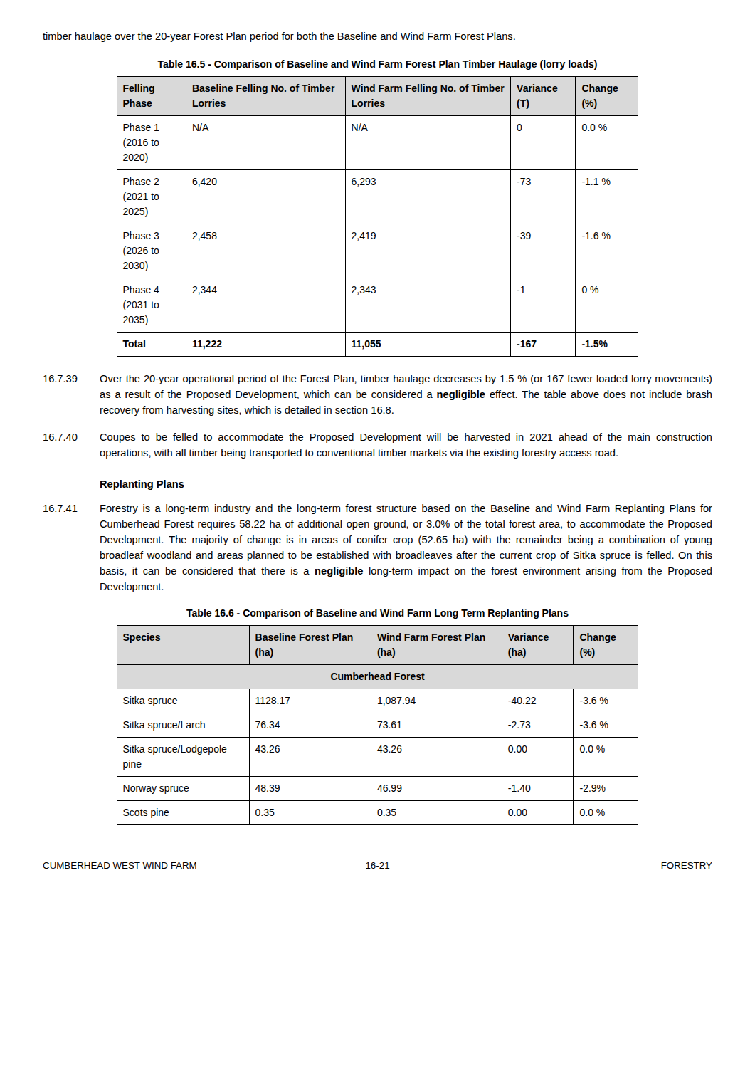timber haulage over the 20-year Forest Plan period for both the Baseline and Wind Farm Forest Plans.
Table 16.5 - Comparison of Baseline and Wind Farm Forest Plan Timber Haulage (lorry loads)
| Felling Phase | Baseline Felling No. of Timber Lorries | Wind Farm Felling No. of Timber Lorries | Variance (T) | Change (%) |
| --- | --- | --- | --- | --- |
| Phase 1 (2016 to 2020) | N/A | N/A | 0 | 0.0 % |
| Phase 2 (2021 to 2025) | 6,420 | 6,293 | -73 | -1.1 % |
| Phase 3 (2026 to 2030) | 2,458 | 2,419 | -39 | -1.6 % |
| Phase 4 (2031 to 2035) | 2,344 | 2,343 | -1 | 0 % |
| Total | 11,222 | 11,055 | -167 | -1.5% |
16.7.39
Over the 20-year operational period of the Forest Plan, timber haulage decreases by 1.5 % (or 167 fewer loaded lorry movements) as a result of the Proposed Development, which can be considered a negligible effect. The table above does not include brash recovery from harvesting sites, which is detailed in section 16.8.
16.7.40
Coupes to be felled to accommodate the Proposed Development will be harvested in 2021 ahead of the main construction operations, with all timber being transported to conventional timber markets via the existing forestry access road.
Replanting Plans
16.7.41
Forestry is a long-term industry and the long-term forest structure based on the Baseline and Wind Farm Replanting Plans for Cumberhead Forest requires 58.22 ha of additional open ground, or 3.0% of the total forest area, to accommodate the Proposed Development. The majority of change is in areas of conifer crop (52.65 ha) with the remainder being a combination of young broadleaf woodland and areas planned to be established with broadleaves after the current crop of Sitka spruce is felled. On this basis, it can be considered that there is a negligible long-term impact on the forest environment arising from the Proposed Development.
Table 16.6 - Comparison of Baseline and Wind Farm Long Term Replanting Plans
| Species | Baseline Forest Plan (ha) | Wind Farm Forest Plan (ha) | Variance (ha) | Change (%) |
| --- | --- | --- | --- | --- |
| Cumberhead Forest |
| Sitka spruce | 1128.17 | 1,087.94 | -40.22 | -3.6 % |
| Sitka spruce/Larch | 76.34 | 73.61 | -2.73 | -3.6 % |
| Sitka spruce/Lodgepole pine | 43.26 | 43.26 | 0.00 | 0.0 % |
| Norway spruce | 48.39 | 46.99 | -1.40 | -2.9% |
| Scots pine | 0.35 | 0.35 | 0.00 | 0.0 % |
CUMBERHEAD WEST WIND FARM
16-21
FORESTRY